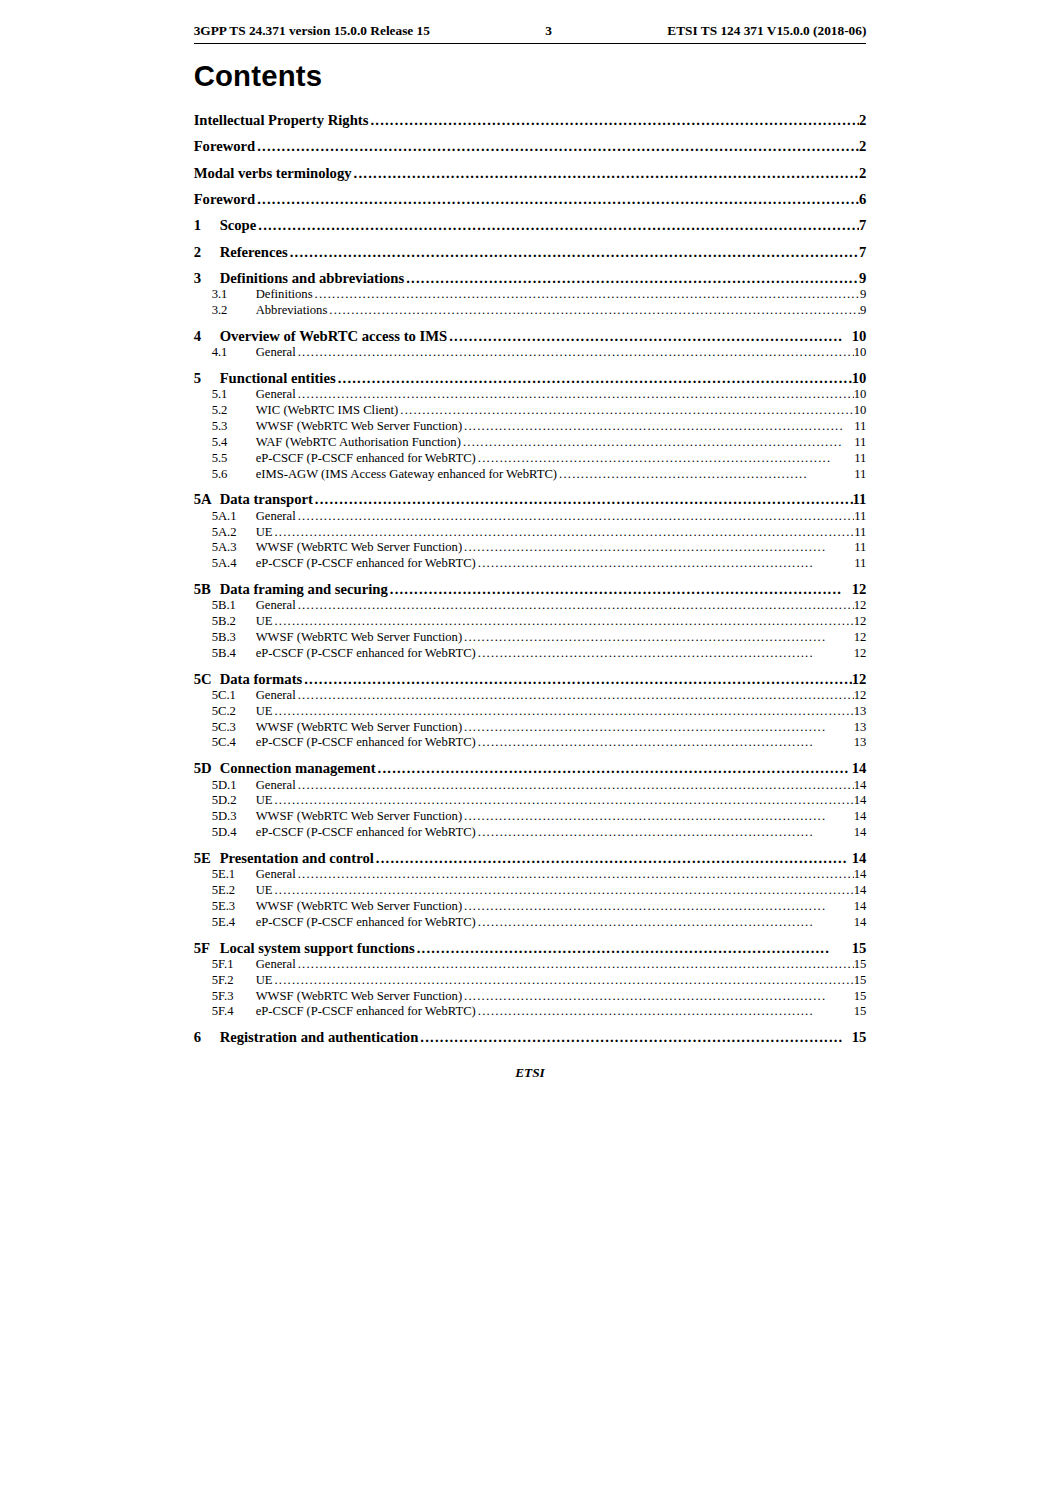3GPP TS 24.371 version 15.0.0 Release 15
3
ETSI TS 124 371 V15.0.0 (2018-06)
Contents
Intellectual Property Rights ........................................................................................................................... 2
Foreword ............................................................................................................................................. 2
Modal verbs terminology ................................................................................................................. 2
Foreword ............................................................................................................................................. 6
1 Scope ..................................................................................................................................... 7
2 References ......................................................................................................................... 7
3 Definitions and abbreviations ............................................................................................. 9
3.1 Definitions ................................................................................................................................................. 9
3.2 Abbreviations .............................................................................................................................................. 9
4 Overview of WebRTC access to IMS ................................................................................. 10
4.1 General ..................................................................................................................................................... 10
5 Functional entities ............................................................................................................. 10
5.1 General ..................................................................................................................................................... 10
5.2 WIC (WebRTC IMS Client) ......................................................................................................... 10
5.3 WWSF (WebRTC Web Server Function) ....................................................................................... 11
5.4 WAF (WebRTC Authorisation Function) ....................................................................................... 11
5.5 eP-CSCF (P-CSCF enhanced for WebRTC) ................................................................................. 11
5.6 eIMS-AGW (IMS Access Gateway enhanced for WebRTC) ......................................................... 11
5A Data transport ..................................................................................................................... 11
5A.1 General ................................................................................................................................................. 11
5A.2 UE ......................................................................................................................................................... 11
5A.3 WWSF (WebRTC Web Server Function) ................................................................................... 11
5A.4 eP-CSCF (P-CSCF enhanced for WebRTC) ............................................................................. 11
5B Data framing and securing ............................................................................................. 12
5B.1 General ................................................................................................................................................. 12
5B.2 UE ......................................................................................................................................................... 12
5B.3 WWSF (WebRTC Web Server Function) ................................................................................... 12
5B.4 eP-CSCF (P-CSCF enhanced for WebRTC) ............................................................................. 12
5C Data formats ....................................................................................................................... 12
5C.1 General ................................................................................................................................................. 12
5C.2 UE ......................................................................................................................................................... 13
5C.3 WWSF (WebRTC Web Server Function) ................................................................................... 13
5C.4 eP-CSCF (P-CSCF enhanced for WebRTC) ............................................................................. 13
5D Connection management ................................................................................................. 14
5D.1 General ................................................................................................................................................. 14
5D.2 UE ......................................................................................................................................................... 14
5D.3 WWSF (WebRTC Web Server Function) ................................................................................... 14
5D.4 eP-CSCF (P-CSCF enhanced for WebRTC) ............................................................................. 14
5E Presentation and control ................................................................................................. 14
5E.1 General ................................................................................................................................................. 14
5E.2 UE ......................................................................................................................................................... 14
5E.3 WWSF (WebRTC Web Server Function) ................................................................................... 14
5E.4 eP-CSCF (P-CSCF enhanced for WebRTC) ............................................................................. 14
5F Local system support functions ..................................................................................... 15
5F.1 General ................................................................................................................................................. 15
5F.2 UE ......................................................................................................................................................... 15
5F.3 WWSF (WebRTC Web Server Function) ................................................................................... 15
5F.4 eP-CSCF (P-CSCF enhanced for WebRTC) ............................................................................. 15
6 Registration and authentication ....................................................................................... 15
ETSI